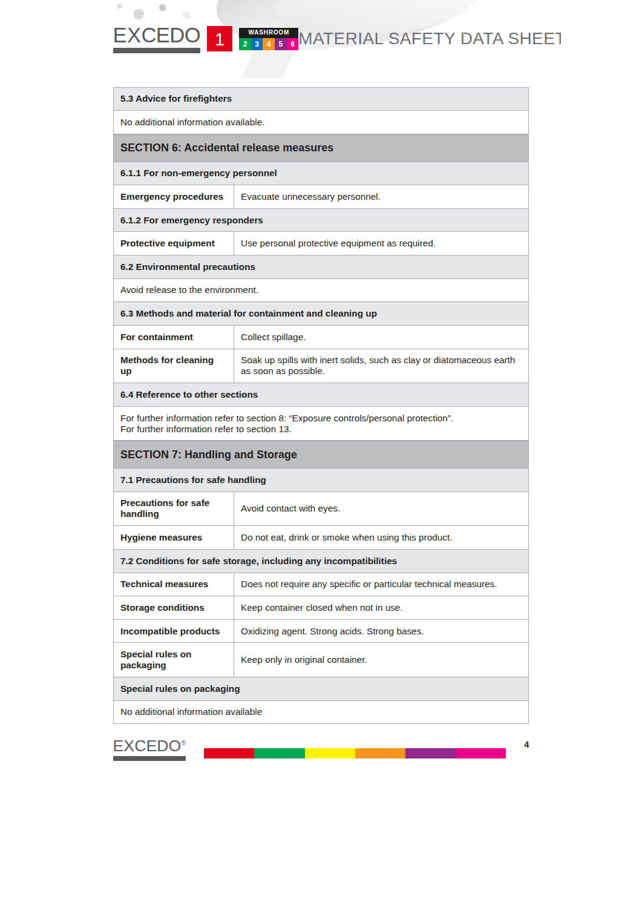EXCEDO
1
WASHROOM
23456
Material Safety Data Sheet
| 5.3 Advice for firefighters |
| No additional information available. |
| SECTION 6: Accidental release measures |
| 6.1.1 For non-emergency personnel |
| Emergency procedures | Evacuate unnecessary personnel. |
| 6.1.2 For emergency responders |
| Protective equipment | Use personal protective equipment as required. |
| 6.2 Environmental precautions |
| Avoid release to the environment. |
| 6.3 Methods and material for containment and cleaning up |
| For containment | Collect spillage. |
| Methods for cleaning up | Soak up spills with inert solids, such as clay or diatomaceous earth as soon as possible. |
| 6.4 Reference to other sections |
| For further information refer to section 8: “Exposure controls/personal protection”. For further information refer to section 13. |
| SECTION 7: Handling and Storage |
| 7.1 Precautions for safe handling |
| Precautions for safe handling | Avoid contact with eyes. |
| Hygiene measures | Do not eat, drink or smoke when using this product. |
| 7.2 Conditions for safe storage, including any incompatibilities |
| Technical measures | Does not require any specific or particular technical measures. |
| Storage conditions | Keep container closed when not in use. |
| Incompatible products | Oxidizing agent. Strong acids. Strong bases. |
| Special rules on packaging | Keep only in original container. |
| Special rules on packaging |
| No additional information available |
EXCEDO®
4